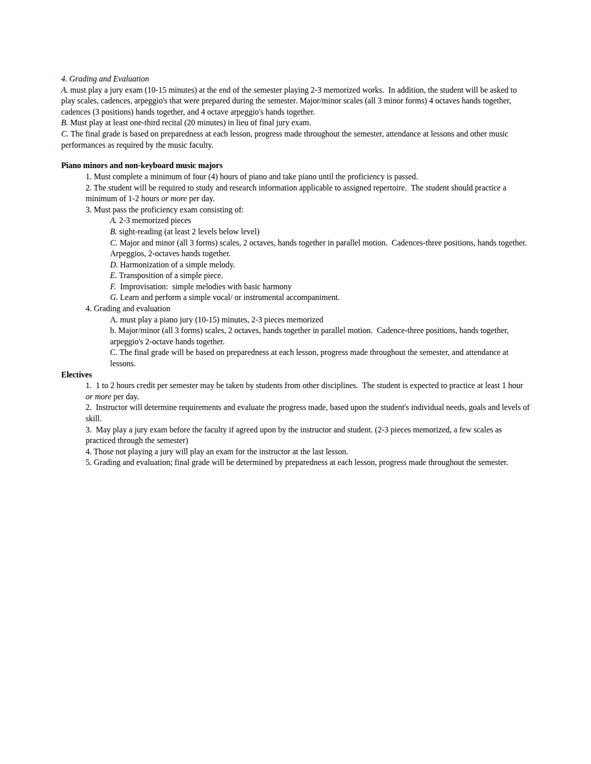4. Grading and Evaluation
A. must play a jury exam (10-15 minutes) at the end of the semester playing 2-3 memorized works. In addition, the student will be asked to play scales, cadences, arpeggio's that were prepared during the semester. Major/minor scales (all 3 minor forms) 4 octaves hands together, cadences (3 positions) hands together, and 4 octave arpeggio's hands together.
B. Must play at least one-third recital (20 minutes) in lieu of final jury exam.
C. The final grade is based on preparedness at each lesson, progress made throughout the semester, attendance at lessons and other music performances as required by the music faculty.
Piano minors and non-keyboard music majors
1. Must complete a minimum of four (4) hours of piano and take piano until the proficiency is passed.
2. The student will be required to study and research information applicable to assigned repertoire. The student should practice a minimum of 1-2 hours or more per day.
3. Must pass the proficiency exam consisting of:
A. 2-3 memorized pieces
B. sight-reading (at least 2 levels below level)
C. Major and minor (all 3 forms) scales, 2 octaves, hands together in parallel motion. Cadences-three positions, hands together. Arpeggios, 2-octaves hands together.
D. Harmonization of a simple melody.
E. Transposition of a simple piece.
F. Improvisation: simple melodies with basic harmony
G. Learn and perform a simple vocal/ or instrumental accompaniment.
4. Grading and evaluation
A. must play a piano jury (10-15) minutes, 2-3 pieces memorized
b. Major/minor (all 3 forms) scales, 2 octaves, hands together in parallel motion. Cadence-three positions, hands together, arpeggio's 2-octave hands together.
C. The final grade will be based on preparedness at each lesson, progress made throughout the semester, and attendance at lessons.
Electives
1. 1 to 2 hours credit per semester may be taken by students from other disciplines. The student is expected to practice at least 1 hour or more per day.
2. Instructor will determine requirements and evaluate the progress made, based upon the student's individual needs, goals and levels of skill.
3. May play a jury exam before the faculty if agreed upon by the instructor and student. (2-3 pieces memorized, a few scales as practiced through the semester)
4. Those not playing a jury will play an exam for the instructor at the last lesson.
5. Grading and evaluation; final grade will be determined by preparedness at each lesson, progress made throughout the semester.